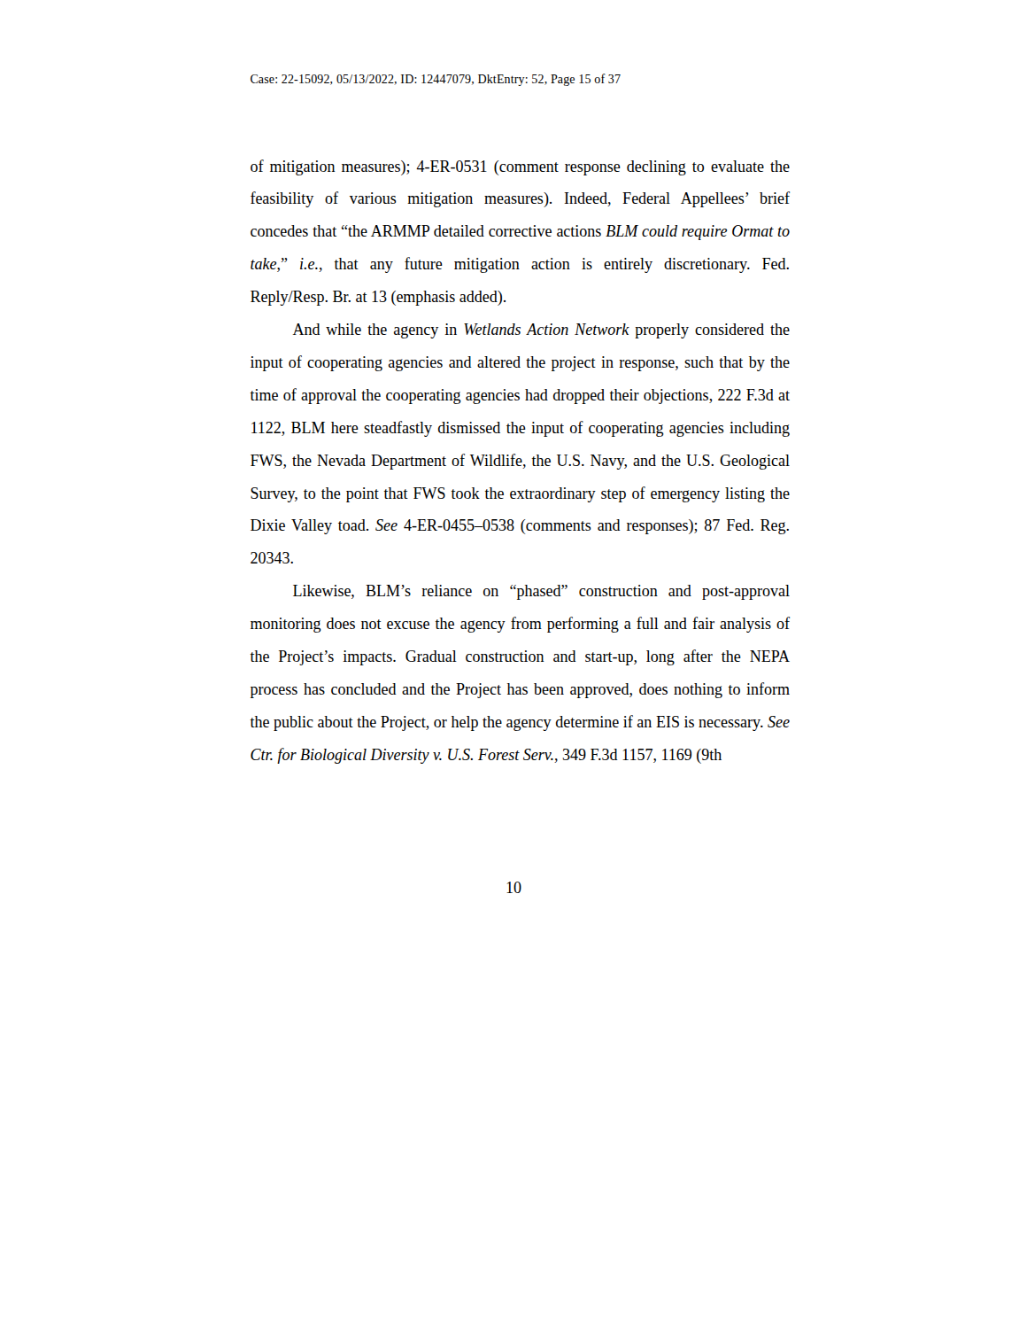Case: 22-15092, 05/13/2022, ID: 12447079, DktEntry: 52, Page 15 of 37
of mitigation measures); 4-ER-0531 (comment response declining to evaluate the feasibility of various mitigation measures). Indeed, Federal Appellees’ brief concedes that “the ARMMP detailed corrective actions BLM could require Ormat to take,” i.e., that any future mitigation action is entirely discretionary. Fed. Reply/Resp. Br. at 13 (emphasis added).
And while the agency in Wetlands Action Network properly considered the input of cooperating agencies and altered the project in response, such that by the time of approval the cooperating agencies had dropped their objections, 222 F.3d at 1122, BLM here steadfastly dismissed the input of cooperating agencies including FWS, the Nevada Department of Wildlife, the U.S. Navy, and the U.S. Geological Survey, to the point that FWS took the extraordinary step of emergency listing the Dixie Valley toad. See 4-ER-0455–0538 (comments and responses); 87 Fed. Reg. 20343.
Likewise, BLM’s reliance on “phased” construction and post-approval monitoring does not excuse the agency from performing a full and fair analysis of the Project’s impacts. Gradual construction and start-up, long after the NEPA process has concluded and the Project has been approved, does nothing to inform the public about the Project, or help the agency determine if an EIS is necessary. See Ctr. for Biological Diversity v. U.S. Forest Serv., 349 F.3d 1157, 1169 (9th
10